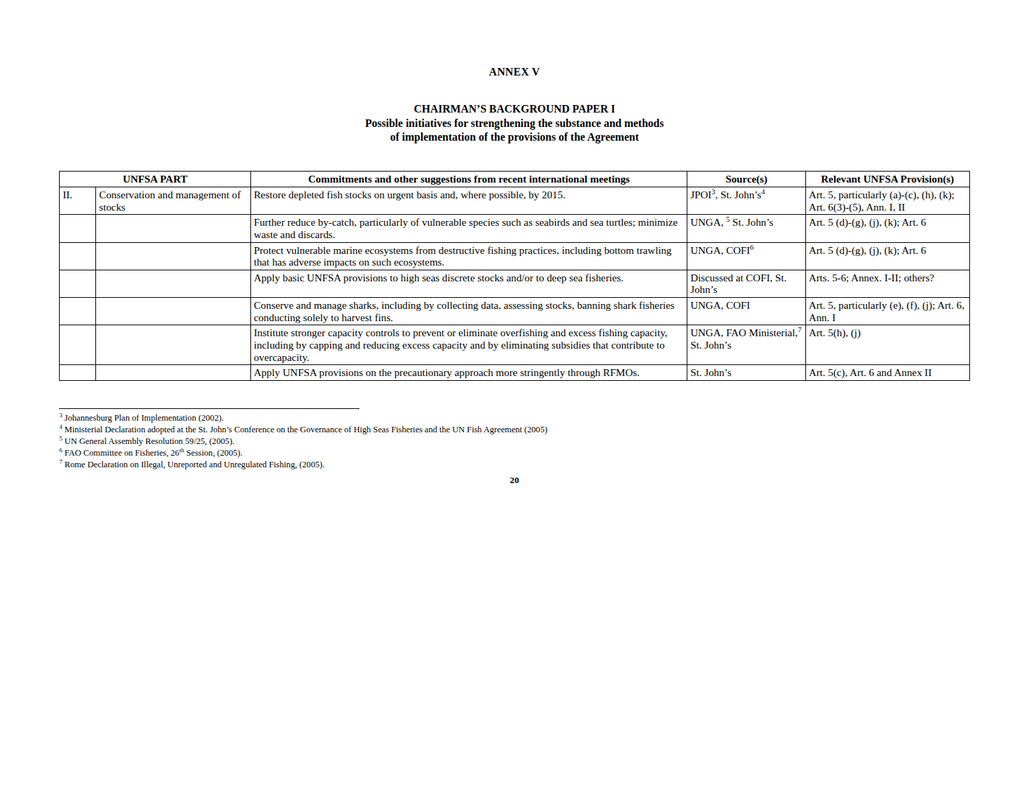ANNEX V
CHAIRMAN’S BACKGROUND PAPER I
Possible initiatives for strengthening the substance and methods
of implementation of the provisions of the Agreement
| UNFSA PART | Commitments and other suggestions from recent international meetings | Source(s) | Relevant UNFSA Provision(s) |
| --- | --- | --- | --- |
| II. | Conservation and management of stocks | Restore depleted fish stocks on urgent basis and, where possible, by 2015. | JPOI 3 , St. John’s 4 | Art. 5, particularly (a)-(c), (h), (k); Art. 6(3)-(5), Ann. I, II |
| | | Further reduce by-catch, particularly of vulnerable species such as seabirds and sea turtles; minimize waste and discards. | UNGA, 5 St. John’s | Art. 5 (d)-(g), (j), (k); Art. 6 |
| | | Protect vulnerable marine ecosystems from destructive fishing practices, including bottom trawling that has adverse impacts on such ecosystems. | UNGA, COFI 6 | Art. 5 (d)-(g), (j), (k); Art. 6 |
| | | Apply basic UNFSA provisions to high seas discrete stocks and/or to deep sea fisheries. | Discussed at COFI, St. John’s | Arts. 5-6; Annex. I-II; others? |
| | | Conserve and manage sharks, including by collecting data, assessing stocks, banning shark fisheries conducting solely to harvest fins. | UNGA, COFI | Art. 5, particularly (e), (f), (j); Art. 6, Ann. I |
| | | Institute stronger capacity controls to prevent or eliminate overfishing and excess fishing capacity, including by capping and reducing excess capacity and by eliminating subsidies that contribute to overcapacity. | UNGA, FAO Ministerial, 7 St. John’s | Art. 5(h), (j) |
| | | Apply UNFSA provisions on the precautionary approach more stringently through RFMOs. | St. John’s | Art. 5(c), Art. 6 and Annex II |
3 Johannesburg Plan of Implementation (2002).
4 Ministerial Declaration adopted at the St. John’s Conference on the Governance of High Seas Fisheries and the UN Fish Agreement (2005)
5 UN General Assembly Resolution 59/25, (2005).
6 FAO Committee on Fisheries, 26th Session, (2005).
7 Rome Declaration on Illegal, Unreported and Unregulated Fishing, (2005).
20